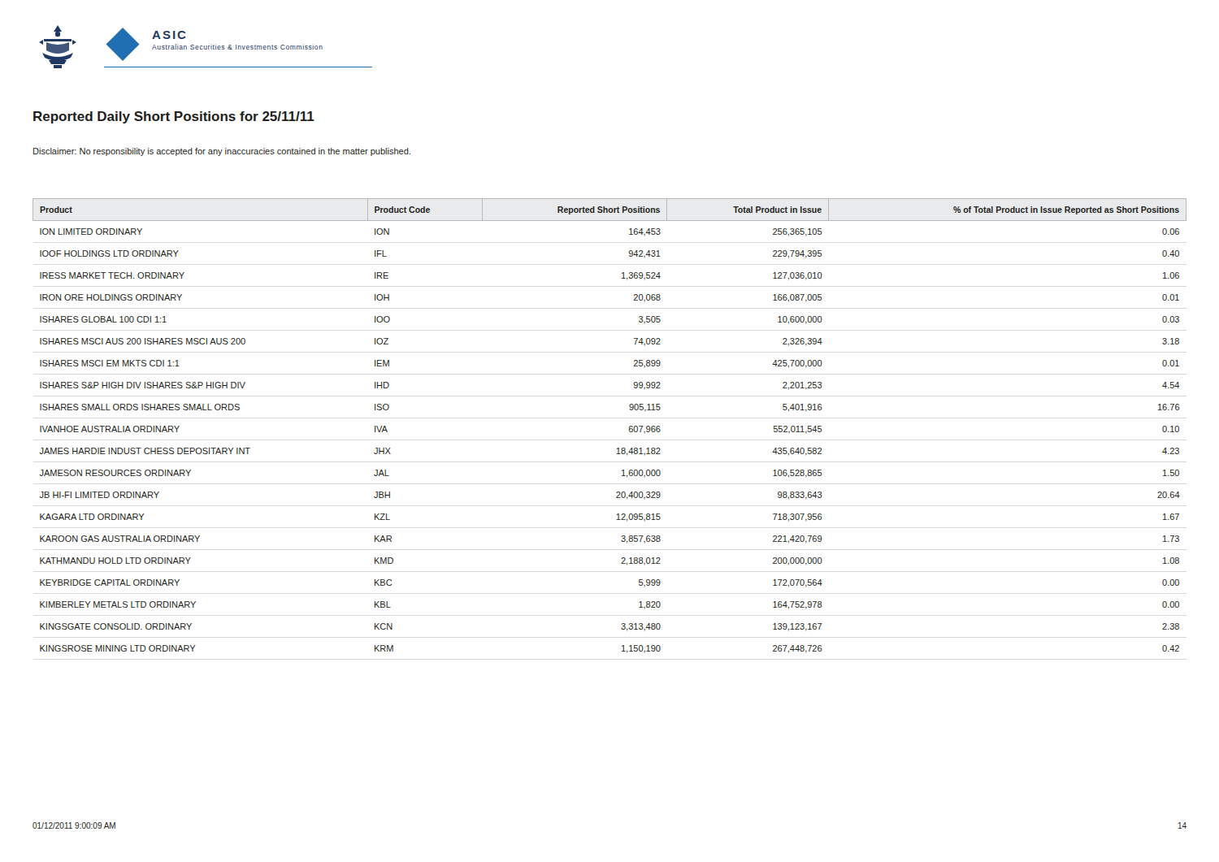ASIC
Australian Securities & Investments Commission
Reported Daily Short Positions for 25/11/11
Disclaimer: No responsibility is accepted for any inaccuracies contained in the matter published.
| Product | Product Code | Reported Short Positions | Total Product in Issue | % of Total Product in Issue Reported as Short Positions |
| --- | --- | --- | --- | --- |
| ION LIMITED ORDINARY | ION | 164,453 | 256,365,105 | 0.06 |
| IOOF HOLDINGS LTD ORDINARY | IFL | 942,431 | 229,794,395 | 0.40 |
| IRESS MARKET TECH. ORDINARY | IRE | 1,369,524 | 127,036,010 | 1.06 |
| IRON ORE HOLDINGS ORDINARY | IOH | 20,068 | 166,087,005 | 0.01 |
| ISHARES GLOBAL 100 CDI 1:1 | IOO | 3,505 | 10,600,000 | 0.03 |
| ISHARES MSCI AUS 200 ISHARES MSCI AUS 200 | IOZ | 74,092 | 2,326,394 | 3.18 |
| ISHARES MSCI EM MKTS CDI 1:1 | IEM | 25,899 | 425,700,000 | 0.01 |
| ISHARES S&P HIGH DIV ISHARES S&P HIGH DIV | IHD | 99,992 | 2,201,253 | 4.54 |
| ISHARES SMALL ORDS ISHARES SMALL ORDS | ISO | 905,115 | 5,401,916 | 16.76 |
| IVANHOE AUSTRALIA ORDINARY | IVA | 607,966 | 552,011,545 | 0.10 |
| JAMES HARDIE INDUST CHESS DEPOSITARY INT | JHX | 18,481,182 | 435,640,582 | 4.23 |
| JAMESON RESOURCES ORDINARY | JAL | 1,600,000 | 106,528,865 | 1.50 |
| JB HI-FI LIMITED ORDINARY | JBH | 20,400,329 | 98,833,643 | 20.64 |
| KAGARA LTD ORDINARY | KZL | 12,095,815 | 718,307,956 | 1.67 |
| KAROON GAS AUSTRALIA ORDINARY | KAR | 3,857,638 | 221,420,769 | 1.73 |
| KATHMANDU HOLD LTD ORDINARY | KMD | 2,188,012 | 200,000,000 | 1.08 |
| KEYBRIDGE CAPITAL ORDINARY | KBC | 5,999 | 172,070,564 | 0.00 |
| KIMBERLEY METALS LTD ORDINARY | KBL | 1,820 | 164,752,978 | 0.00 |
| KINGSGATE CONSOLID. ORDINARY | KCN | 3,313,480 | 139,123,167 | 2.38 |
| KINGSROSE MINING LTD ORDINARY | KRM | 1,150,190 | 267,448,726 | 0.42 |
01/12/2011 9:00:09 AM 14